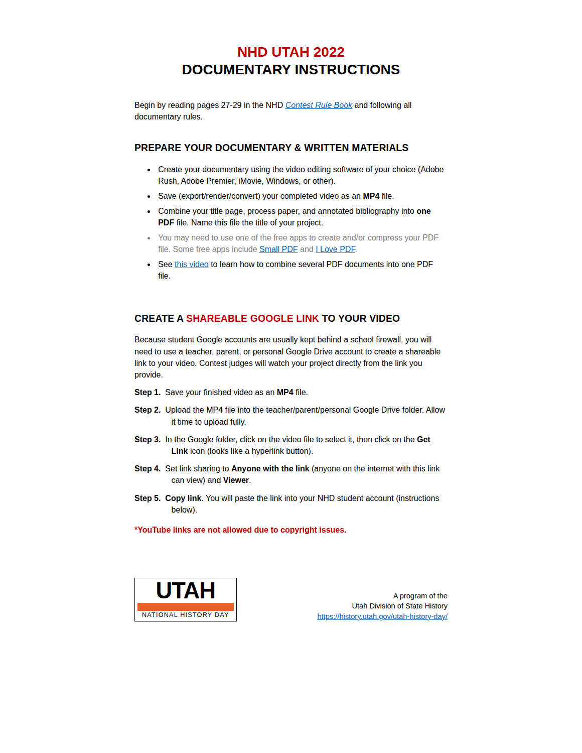NHD UTAH 2022
DOCUMENTARY INSTRUCTIONS
Begin by reading pages 27-29 in the NHD Contest Rule Book and following all documentary rules.
PREPARE YOUR DOCUMENTARY & WRITTEN MATERIALS
Create your documentary using the video editing software of your choice (Adobe Rush, Adobe Premier, iMovie, Windows, or other).
Save (export/render/convert) your completed video as an MP4 file.
Combine your title page, process paper, and annotated bibliography into one PDF file. Name this file the title of your project.
You may need to use one of the free apps to create and/or compress your PDF file. Some free apps include Small PDF and I Love PDF.
See this video to learn how to combine several PDF documents into one PDF file.
CREATE A SHAREABLE GOOGLE LINK TO YOUR VIDEO
Because student Google accounts are usually kept behind a school firewall, you will need to use a teacher, parent, or personal Google Drive account to create a shareable link to your video. Contest judges will watch your project directly from the link you provide.
Step 1. Save your finished video as an MP4 file.
Step 2. Upload the MP4 file into the teacher/parent/personal Google Drive folder. Allow it time to upload fully.
Step 3. In the Google folder, click on the video file to select it, then click on the Get Link icon (looks like a hyperlink button).
Step 4. Set link sharing to Anyone with the link (anyone on the internet with this link can view) and Viewer.
Step 5. Copy link. You will paste the link into your NHD student account (instructions below).
*YouTube links are not allowed due to copyright issues.
UTAH
NATIONAL HISTORY DAY
A program of the
Utah Division of State History
https://history.utah.gov/utah-history-day/